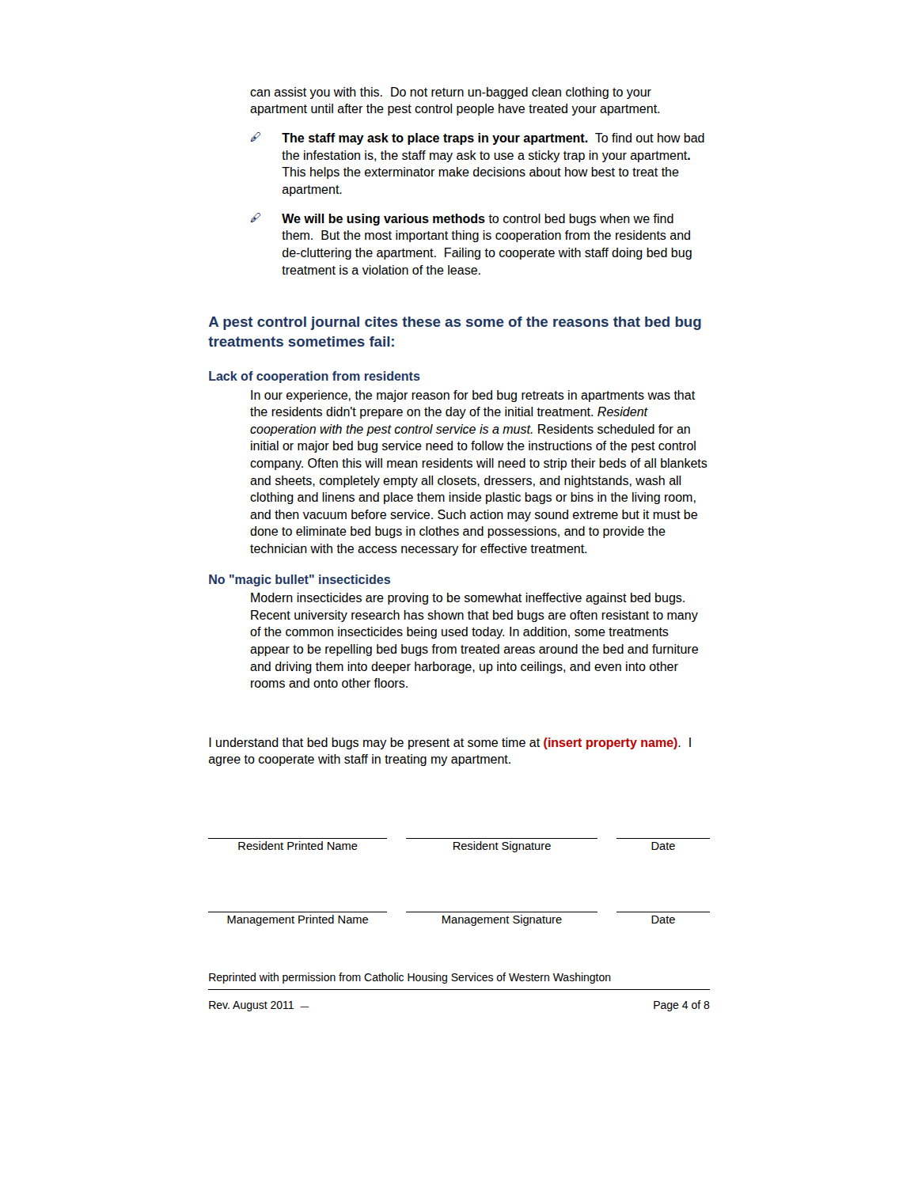can assist you with this. Do not return un-bagged clean clothing to your apartment until after the pest control people have treated your apartment.
The staff may ask to place traps in your apartment. To find out how bad the infestation is, the staff may ask to use a sticky trap in your apartment. This helps the exterminator make decisions about how best to treat the apartment.
We will be using various methods to control bed bugs when we find them. But the most important thing is cooperation from the residents and de-cluttering the apartment. Failing to cooperate with staff doing bed bug treatment is a violation of the lease.
A pest control journal cites these as some of the reasons that bed bug treatments sometimes fail:
Lack of cooperation from residents
In our experience, the major reason for bed bug retreats in apartments was that the residents didn't prepare on the day of the initial treatment. Resident cooperation with the pest control service is a must. Residents scheduled for an initial or major bed bug service need to follow the instructions of the pest control company. Often this will mean residents will need to strip their beds of all blankets and sheets, completely empty all closets, dressers, and nightstands, wash all clothing and linens and place them inside plastic bags or bins in the living room, and then vacuum before service. Such action may sound extreme but it must be done to eliminate bed bugs in clothes and possessions, and to provide the technician with the access necessary for effective treatment.
No "magic bullet" insecticides
Modern insecticides are proving to be somewhat ineffective against bed bugs. Recent university research has shown that bed bugs are often resistant to many of the common insecticides being used today. In addition, some treatments appear to be repelling bed bugs from treated areas around the bed and furniture and driving them into deeper harborage, up into ceilings, and even into other rooms and onto other floors.
I understand that bed bugs may be present at some time at (insert property name). I agree to cooperate with staff in treating my apartment.
| Resident Printed Name | | Resident Signature | | Date |
| Management Printed Name | | Management Signature | | Date |
Reprinted with permission from Catholic Housing Services of Western Washington
Rev. August 2011 —
Page 4 of 8